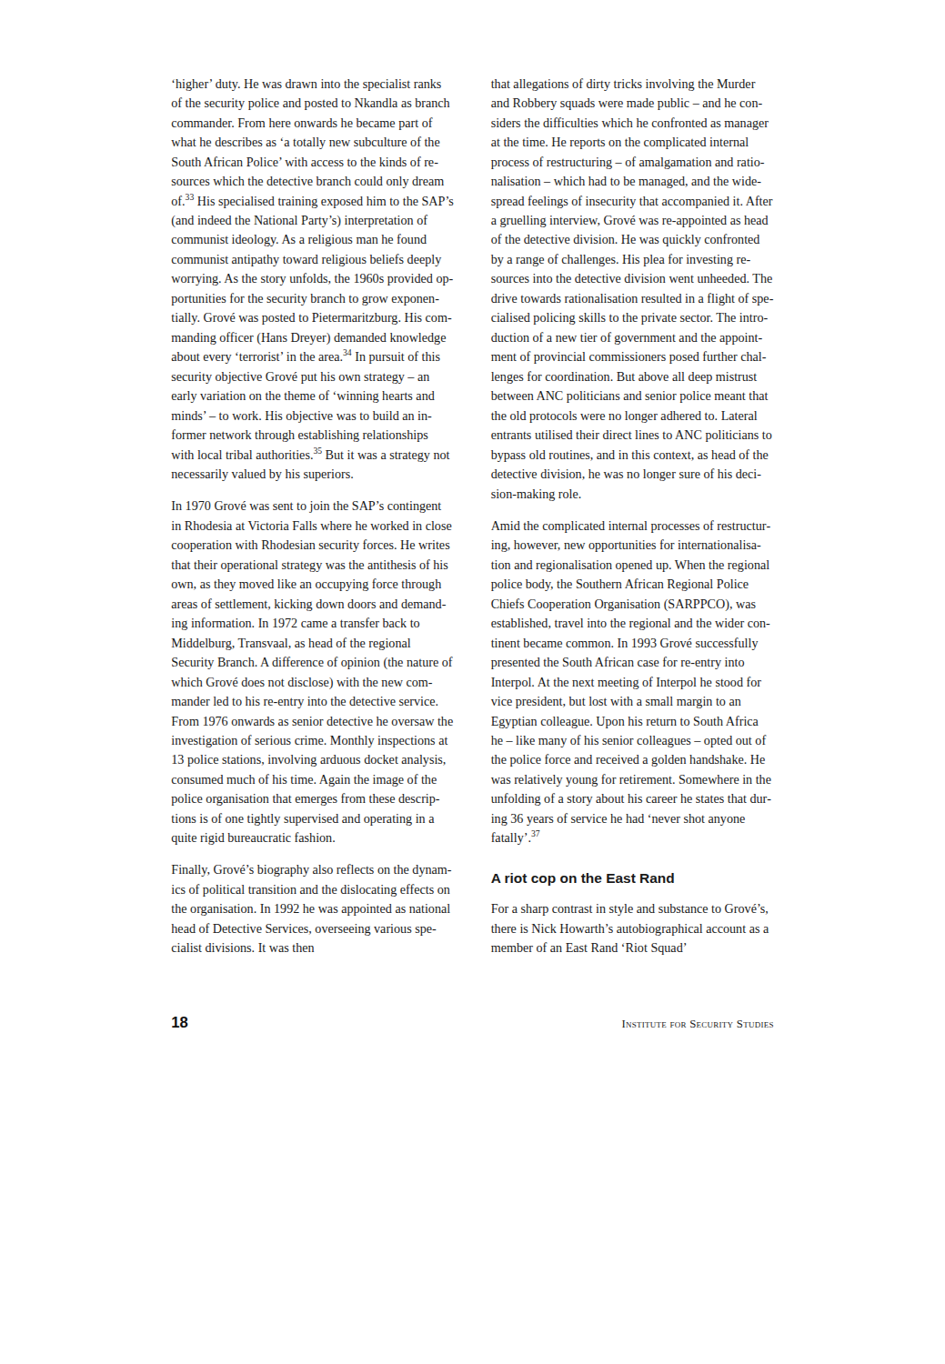‘higher’ duty. He was drawn into the specialist ranks of the security police and posted to Nkandla as branch commander. From here onwards he became part of what he describes as ‘a totally new subculture of the South African Police’ with access to the kinds of resources which the detective branch could only dream of.33 His specialised training exposed him to the SAP’s (and indeed the National Party’s) interpretation of communist ideology. As a religious man he found communist antipathy toward religious beliefs deeply worrying. As the story unfolds, the 1960s provided opportunities for the security branch to grow exponentially. Grové was posted to Pietermaritzburg. His commanding officer (Hans Dreyer) demanded knowledge about every ‘terrorist’ in the area.34 In pursuit of this security objective Grové put his own strategy – an early variation on the theme of ‘winning hearts and minds’ – to work. His objective was to build an informer network through establishing relationships with local tribal authorities.35 But it was a strategy not necessarily valued by his superiors.
In 1970 Grové was sent to join the SAP’s contingent in Rhodesia at Victoria Falls where he worked in close cooperation with Rhodesian security forces. He writes that their operational strategy was the antithesis of his own, as they moved like an occupying force through areas of settlement, kicking down doors and demanding information. In 1972 came a transfer back to Middelburg, Transvaal, as head of the regional Security Branch. A difference of opinion (the nature of which Grové does not disclose) with the new commander led to his re-entry into the detective service. From 1976 onwards as senior detective he oversaw the investigation of serious crime. Monthly inspections at 13 police stations, involving arduous docket analysis, consumed much of his time. Again the image of the police organisation that emerges from these descriptions is of one tightly supervised and operating in a quite rigid bureaucratic fashion.
Finally, Grové’s biography also reflects on the dynamics of political transition and the dislocating effects on the organisation. In 1992 he was appointed as national head of Detective Services, overseeing various specialist divisions. It was then
that allegations of dirty tricks involving the Murder and Robbery squads were made public – and he considers the difficulties which he confronted as manager at the time. He reports on the complicated internal process of restructuring – of amalgamation and rationalisation – which had to be managed, and the widespread feelings of insecurity that accompanied it. After a gruelling interview, Grové was re-appointed as head of the detective division. He was quickly confronted by a range of challenges. His plea for investing resources into the detective division went unheeded. The drive towards rationalisation resulted in a flight of specialised policing skills to the private sector. The introduction of a new tier of government and the appointment of provincial commissioners posed further challenges for coordination. But above all deep mistrust between ANC politicians and senior police meant that the old protocols were no longer adhered to. Lateral entrants utilised their direct lines to ANC politicians to bypass old routines, and in this context, as head of the detective division, he was no longer sure of his decision-making role.
Amid the complicated internal processes of restructuring, however, new opportunities for internationalisation and regionalisation opened up. When the regional police body, the Southern African Regional Police Chiefs Cooperation Organisation (SARPPCO), was established, travel into the regional and the wider continent became common. In 1993 Grové successfully presented the South African case for re-entry into Interpol. At the next meeting of Interpol he stood for vice president, but lost with a small margin to an Egyptian colleague. Upon his return to South Africa he – like many of his senior colleagues – opted out of the police force and received a golden handshake. He was relatively young for retirement. Somewhere in the unfolding of a story about his career he states that during 36 years of service he had ‘never shot anyone fatally’.37
A riot cop on the East Rand
For a sharp contrast in style and substance to Grové’s, there is Nick Howarth’s autobiographical account as a member of an East Rand ‘Riot Squad’
18 Institute for Security Studies